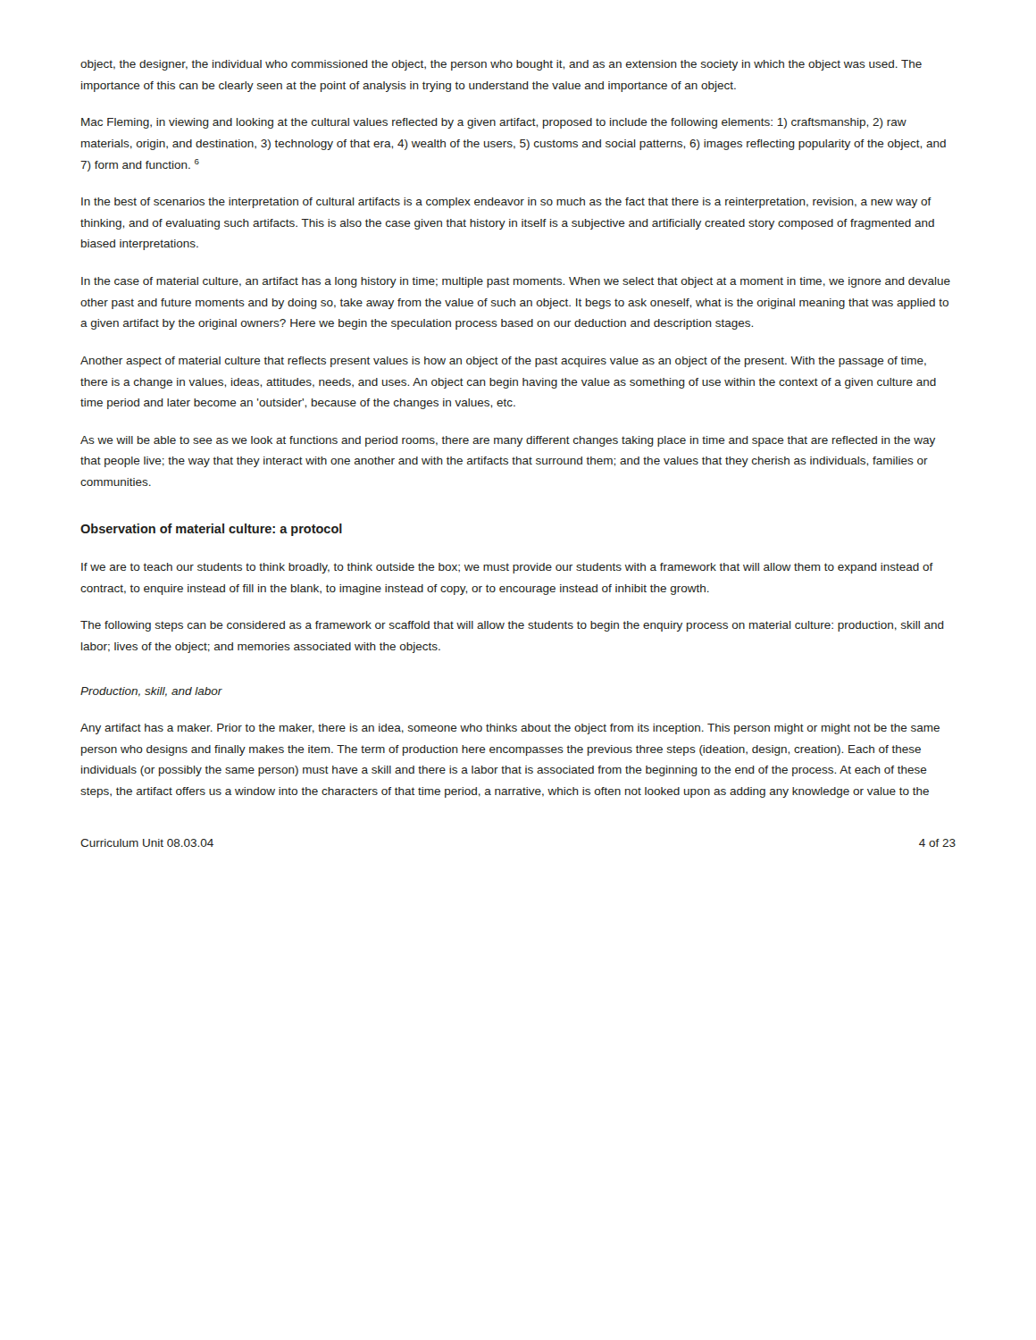object, the designer, the individual who commissioned the object, the person who bought it, and as an extension the society in which the object was used. The importance of this can be clearly seen at the point of analysis in trying to understand the value and importance of an object.
Mac Fleming, in viewing and looking at the cultural values reflected by a given artifact, proposed to include the following elements: 1) craftsmanship, 2) raw materials, origin, and destination, 3) technology of that era, 4) wealth of the users, 5) customs and social patterns, 6) images reflecting popularity of the object, and 7) form and function. 6
In the best of scenarios the interpretation of cultural artifacts is a complex endeavor in so much as the fact that there is a reinterpretation, revision, a new way of thinking, and of evaluating such artifacts. This is also the case given that history in itself is a subjective and artificially created story composed of fragmented and biased interpretations.
In the case of material culture, an artifact has a long history in time; multiple past moments. When we select that object at a moment in time, we ignore and devalue other past and future moments and by doing so, take away from the value of such an object. It begs to ask oneself, what is the original meaning that was applied to a given artifact by the original owners? Here we begin the speculation process based on our deduction and description stages.
Another aspect of material culture that reflects present values is how an object of the past acquires value as an object of the present. With the passage of time, there is a change in values, ideas, attitudes, needs, and uses. An object can begin having the value as something of use within the context of a given culture and time period and later become an 'outsider', because of the changes in values, etc.
As we will be able to see as we look at functions and period rooms, there are many different changes taking place in time and space that are reflected in the way that people live; the way that they interact with one another and with the artifacts that surround them; and the values that they cherish as individuals, families or communities.
Observation of material culture: a protocol
If we are to teach our students to think broadly, to think outside the box; we must provide our students with a framework that will allow them to expand instead of contract, to enquire instead of fill in the blank, to imagine instead of copy, or to encourage instead of inhibit the growth.
The following steps can be considered as a framework or scaffold that will allow the students to begin the enquiry process on material culture: production, skill and labor; lives of the object; and memories associated with the objects.
Production, skill, and labor
Any artifact has a maker. Prior to the maker, there is an idea, someone who thinks about the object from its inception. This person might or might not be the same person who designs and finally makes the item. The term of production here encompasses the previous three steps (ideation, design, creation). Each of these individuals (or possibly the same person) must have a skill and there is a labor that is associated from the beginning to the end of the process. At each of these steps, the artifact offers us a window into the characters of that time period, a narrative, which is often not looked upon as adding any knowledge or value to the
Curriculum Unit 08.03.04
4 of 23